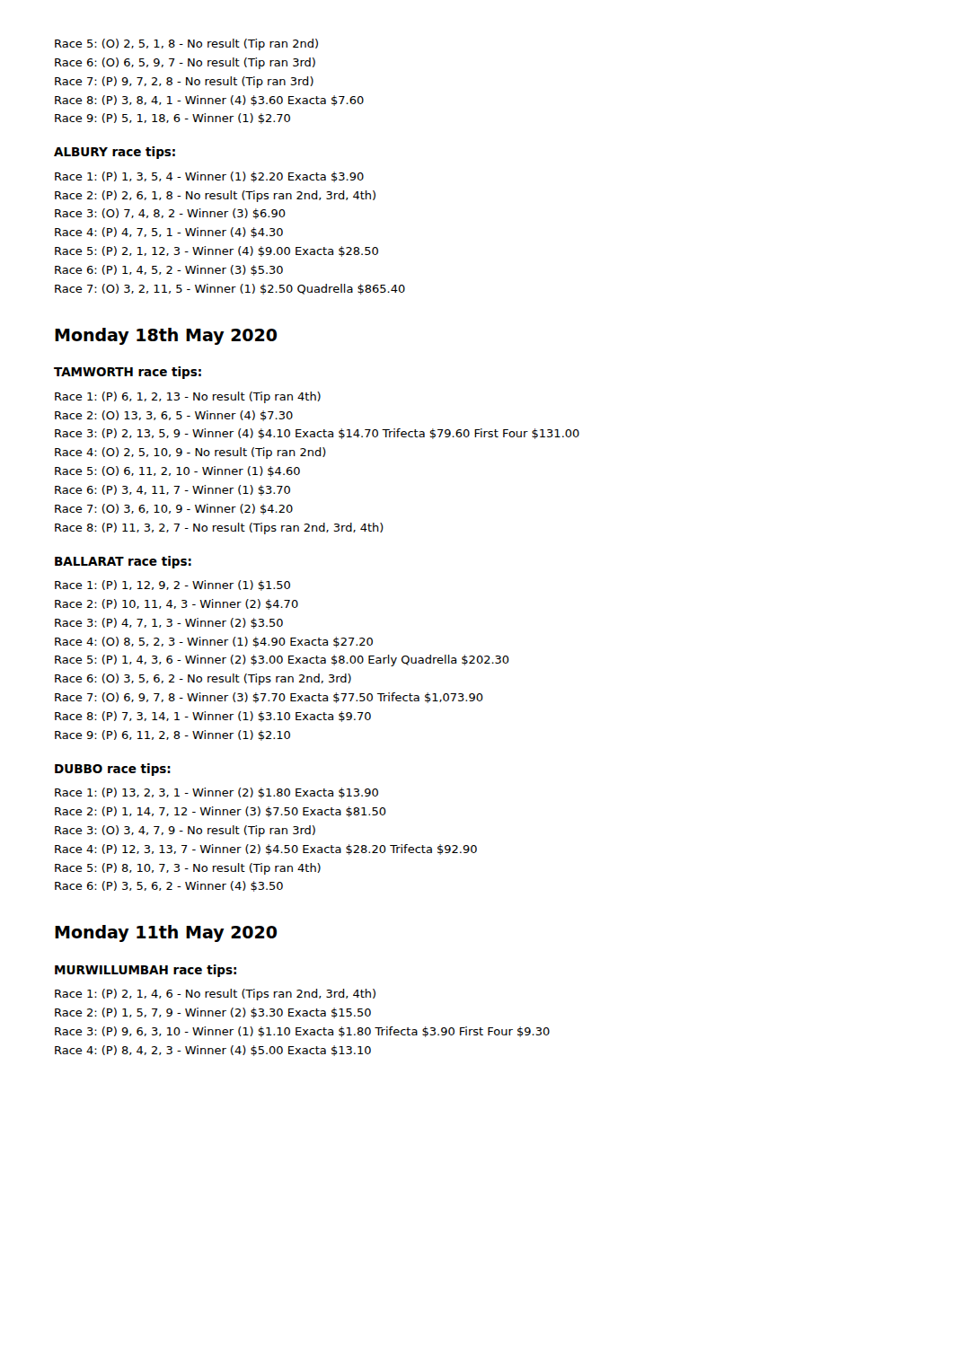Race 5: (O) 2, 5, 1, 8 - No result (Tip ran 2nd)
Race 6: (O) 6, 5, 9, 7 - No result (Tip ran 3rd)
Race 7: (P) 9, 7, 2, 8 - No result (Tip ran 3rd)
Race 8: (P) 3, 8, 4, 1 - Winner (4) $3.60 Exacta $7.60
Race 9: (P) 5, 1, 18, 6 - Winner (1) $2.70
ALBURY race tips:
Race 1: (P) 1, 3, 5, 4 - Winner (1) $2.20 Exacta $3.90
Race 2: (P) 2, 6, 1, 8 - No result (Tips ran 2nd, 3rd, 4th)
Race 3: (O) 7, 4, 8, 2 - Winner (3) $6.90
Race 4: (P) 4, 7, 5, 1 - Winner (4) $4.30
Race 5: (P) 2, 1, 12, 3 - Winner (4) $9.00 Exacta $28.50
Race 6: (P) 1, 4, 5, 2 - Winner (3) $5.30
Race 7: (O) 3, 2, 11, 5 - Winner (1) $2.50 Quadrella $865.40
Monday 18th May 2020
TAMWORTH race tips:
Race 1: (P) 6, 1, 2, 13 - No result (Tip ran 4th)
Race 2: (O) 13, 3, 6, 5 - Winner (4) $7.30
Race 3: (P) 2, 13, 5, 9 - Winner (4) $4.10 Exacta $14.70 Trifecta $79.60 First Four $131.00
Race 4: (O) 2, 5, 10, 9 - No result (Tip ran 2nd)
Race 5: (O) 6, 11, 2, 10 - Winner (1) $4.60
Race 6: (P) 3, 4, 11, 7 - Winner (1) $3.70
Race 7: (O) 3, 6, 10, 9 - Winner (2) $4.20
Race 8: (P) 11, 3, 2, 7 - No result (Tips ran 2nd, 3rd, 4th)
BALLARAT race tips:
Race 1: (P) 1, 12, 9, 2 - Winner (1) $1.50
Race 2: (P) 10, 11, 4, 3 - Winner (2) $4.70
Race 3: (P) 4, 7, 1, 3 - Winner (2) $3.50
Race 4: (O) 8, 5, 2, 3 - Winner (1) $4.90 Exacta $27.20
Race 5: (P) 1, 4, 3, 6 - Winner (2) $3.00 Exacta $8.00 Early Quadrella $202.30
Race 6: (O) 3, 5, 6, 2 - No result (Tips ran 2nd, 3rd)
Race 7: (O) 6, 9, 7, 8 - Winner (3) $7.70 Exacta $77.50 Trifecta $1,073.90
Race 8: (P) 7, 3, 14, 1 - Winner (1) $3.10 Exacta $9.70
Race 9: (P) 6, 11, 2, 8 - Winner (1) $2.10
DUBBO race tips:
Race 1: (P) 13, 2, 3, 1 - Winner (2) $1.80 Exacta $13.90
Race 2: (P) 1, 14, 7, 12 - Winner (3) $7.50 Exacta $81.50
Race 3: (O) 3, 4, 7, 9 - No result (Tip ran 3rd)
Race 4: (P) 12, 3, 13, 7 - Winner (2) $4.50 Exacta $28.20 Trifecta $92.90
Race 5: (P) 8, 10, 7, 3 - No result (Tip ran 4th)
Race 6: (P) 3, 5, 6, 2 - Winner (4) $3.50
Monday 11th May 2020
MURWILLUMBAH race tips:
Race 1: (P) 2, 1, 4, 6 - No result (Tips ran 2nd, 3rd, 4th)
Race 2: (P) 1, 5, 7, 9 - Winner (2) $3.30 Exacta $15.50
Race 3: (P) 9, 6, 3, 10 - Winner (1) $1.10 Exacta $1.80 Trifecta $3.90 First Four $9.30
Race 4: (P) 8, 4, 2, 3 - Winner (4) $5.00 Exacta $13.10